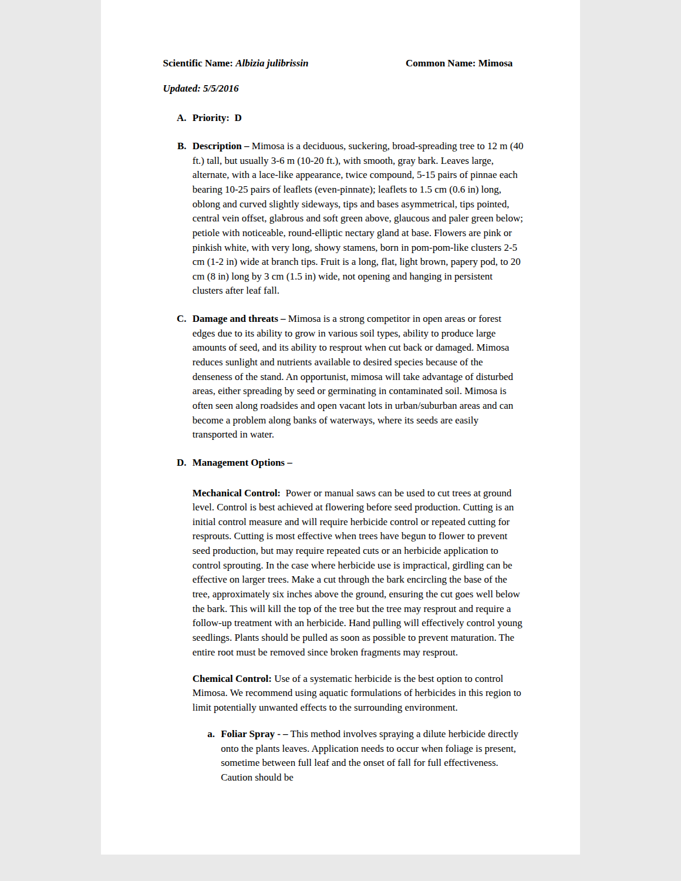Scientific Name: Albizia julibrissin Common Name: Mimosa
Updated: 5/5/2016
Priority: D
Description – Mimosa is a deciduous, suckering, broad-spreading tree to 12 m (40 ft.) tall, but usually 3-6 m (10-20 ft.), with smooth, gray bark. Leaves large, alternate, with a lace-like appearance, twice compound, 5-15 pairs of pinnae each bearing 10-25 pairs of leaflets (even-pinnate); leaflets to 1.5 cm (0.6 in) long, oblong and curved slightly sideways, tips and bases asymmetrical, tips pointed, central vein offset, glabrous and soft green above, glaucous and paler green below; petiole with noticeable, round-elliptic nectary gland at base. Flowers are pink or pinkish white, with very long, showy stamens, born in pom-pom-like clusters 2-5 cm (1-2 in) wide at branch tips. Fruit is a long, flat, light brown, papery pod, to 20 cm (8 in) long by 3 cm (1.5 in) wide, not opening and hanging in persistent clusters after leaf fall.
Damage and threats – Mimosa is a strong competitor in open areas or forest edges due to its ability to grow in various soil types, ability to produce large amounts of seed, and its ability to resprout when cut back or damaged. Mimosa reduces sunlight and nutrients available to desired species because of the denseness of the stand. An opportunist, mimosa will take advantage of disturbed areas, either spreading by seed or germinating in contaminated soil. Mimosa is often seen along roadsides and open vacant lots in urban/suburban areas and can become a problem along banks of waterways, where its seeds are easily transported in water.
Management Options –
Mechanical Control: Power or manual saws can be used to cut trees at ground level. Control is best achieved at flowering before seed production. Cutting is an initial control measure and will require herbicide control or repeated cutting for resprouts. Cutting is most effective when trees have begun to flower to prevent seed production, but may require repeated cuts or an herbicide application to control sprouting. In the case where herbicide use is impractical, girdling can be effective on larger trees. Make a cut through the bark encircling the base of the tree, approximately six inches above the ground, ensuring the cut goes well below the bark. This will kill the top of the tree but the tree may resprout and require a follow-up treatment with an herbicide. Hand pulling will effectively control young seedlings. Plants should be pulled as soon as possible to prevent maturation. The entire root must be removed since broken fragments may resprout.
Chemical Control: Use of a systematic herbicide is the best option to control Mimosa. We recommend using aquatic formulations of herbicides in this region to limit potentially unwanted effects to the surrounding environment.
Foliar Spray - – This method involves spraying a dilute herbicide directly onto the plants leaves. Application needs to occur when foliage is present, sometime between full leaf and the onset of fall for full effectiveness. Caution should be